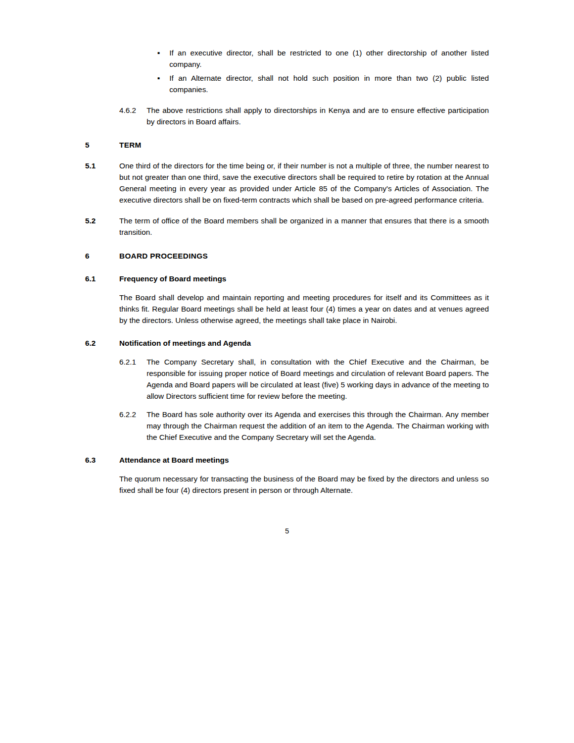If an executive director, shall be restricted to one (1) other directorship of another listed company.
If an Alternate director, shall not hold such position in more than two (2) public listed companies.
4.6.2 The above restrictions shall apply to directorships in Kenya and are to ensure effective participation by directors in Board affairs.
5 TERM
5.1 One third of the directors for the time being or, if their number is not a multiple of three, the number nearest to but not greater than one third, save the executive directors shall be required to retire by rotation at the Annual General meeting in every year as provided under Article 85 of the Company's Articles of Association. The executive directors shall be on fixed-term contracts which shall be based on pre-agreed performance criteria.
5.2 The term of office of the Board members shall be organized in a manner that ensures that there is a smooth transition.
6 BOARD PROCEEDINGS
6.1 Frequency of Board meetings
The Board shall develop and maintain reporting and meeting procedures for itself and its Committees as it thinks fit. Regular Board meetings shall be held at least four (4) times a year on dates and at venues agreed by the directors. Unless otherwise agreed, the meetings shall take place in Nairobi.
6.2 Notification of meetings and Agenda
6.2.1 The Company Secretary shall, in consultation with the Chief Executive and the Chairman, be responsible for issuing proper notice of Board meetings and circulation of relevant Board papers. The Agenda and Board papers will be circulated at least (five) 5 working days in advance of the meeting to allow Directors sufficient time for review before the meeting.
6.2.2 The Board has sole authority over its Agenda and exercises this through the Chairman. Any member may through the Chairman request the addition of an item to the Agenda. The Chairman working with the Chief Executive and the Company Secretary will set the Agenda.
6.3 Attendance at Board meetings
The quorum necessary for transacting the business of the Board may be fixed by the directors and unless so fixed shall be four (4) directors present in person or through Alternate.
5